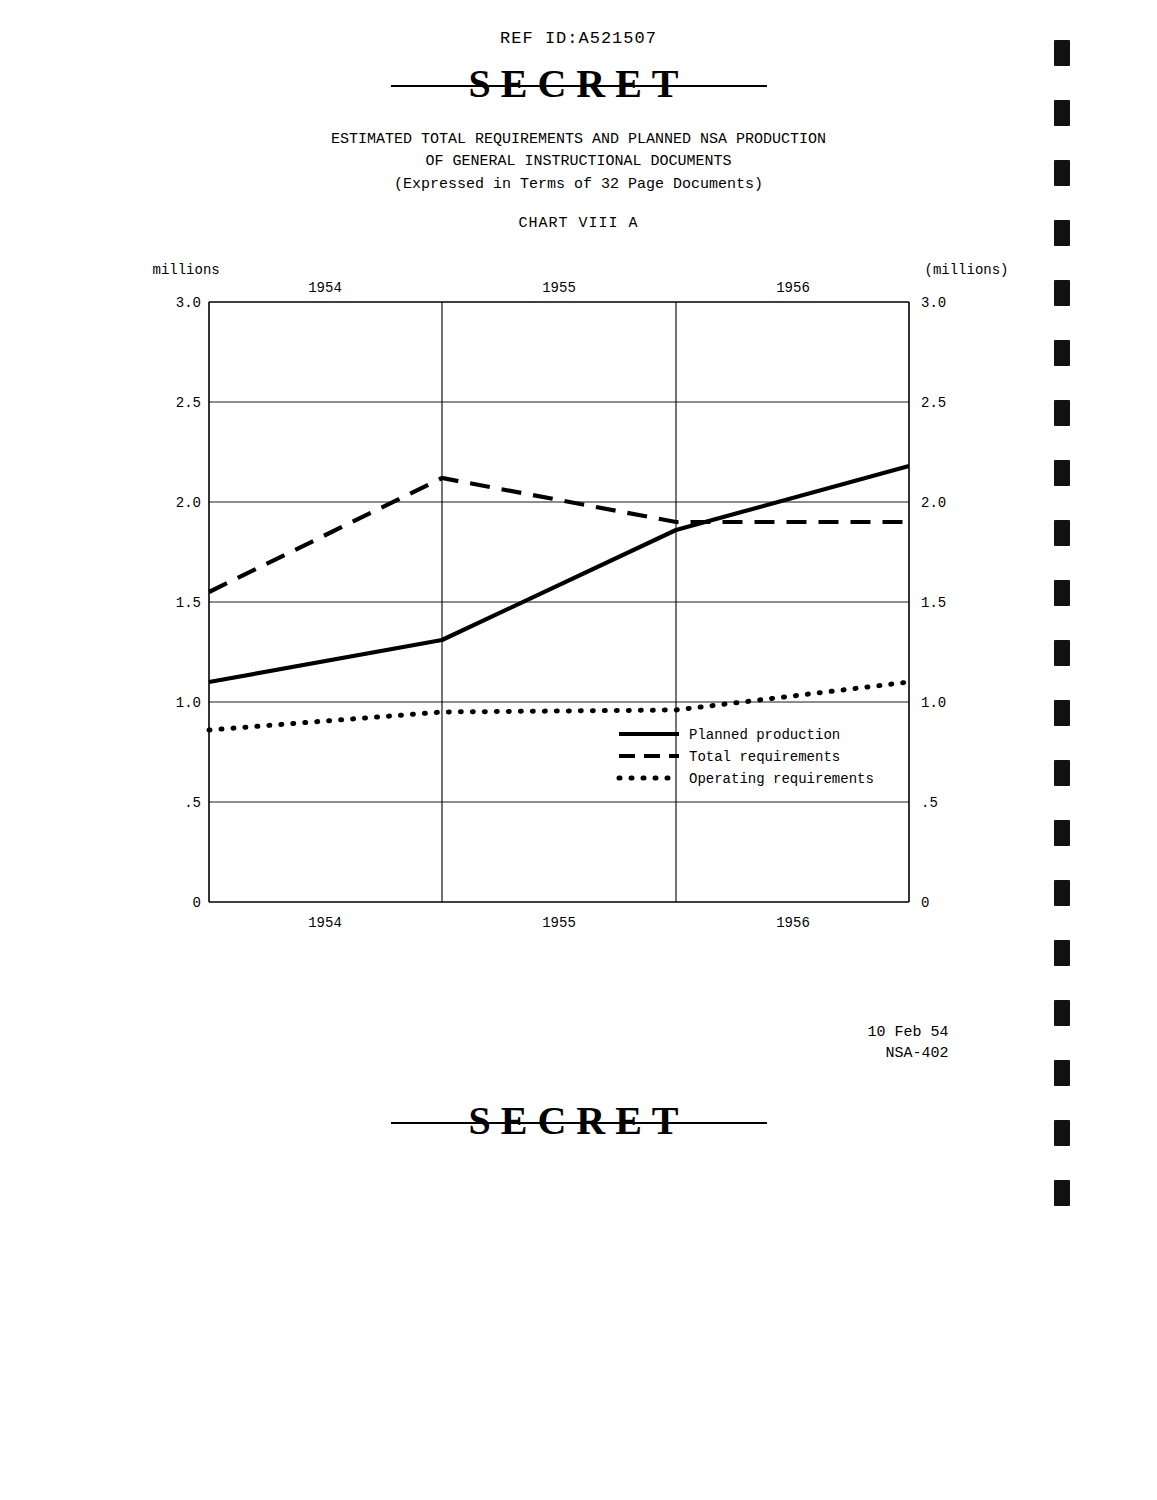REF ID:A521507
SECRET
ESTIMATED TOTAL REQUIREMENTS AND PLANNED NSA PRODUCTION
OF GENERAL INSTRUCTIONAL DOCUMENTS
(Expressed in Terms of 32 Page Documents)
CHART VIII A
millions
(millions)
3.0 2.5 2.0 1.5 1.0 .5 0 3.0 2.5 2.0 1.5 1.0 .5 0 1954 1955 1956 1954 1955 1956 Planned production Total requirements Operating requirements
10 Feb 54
NSA-402
SECRET